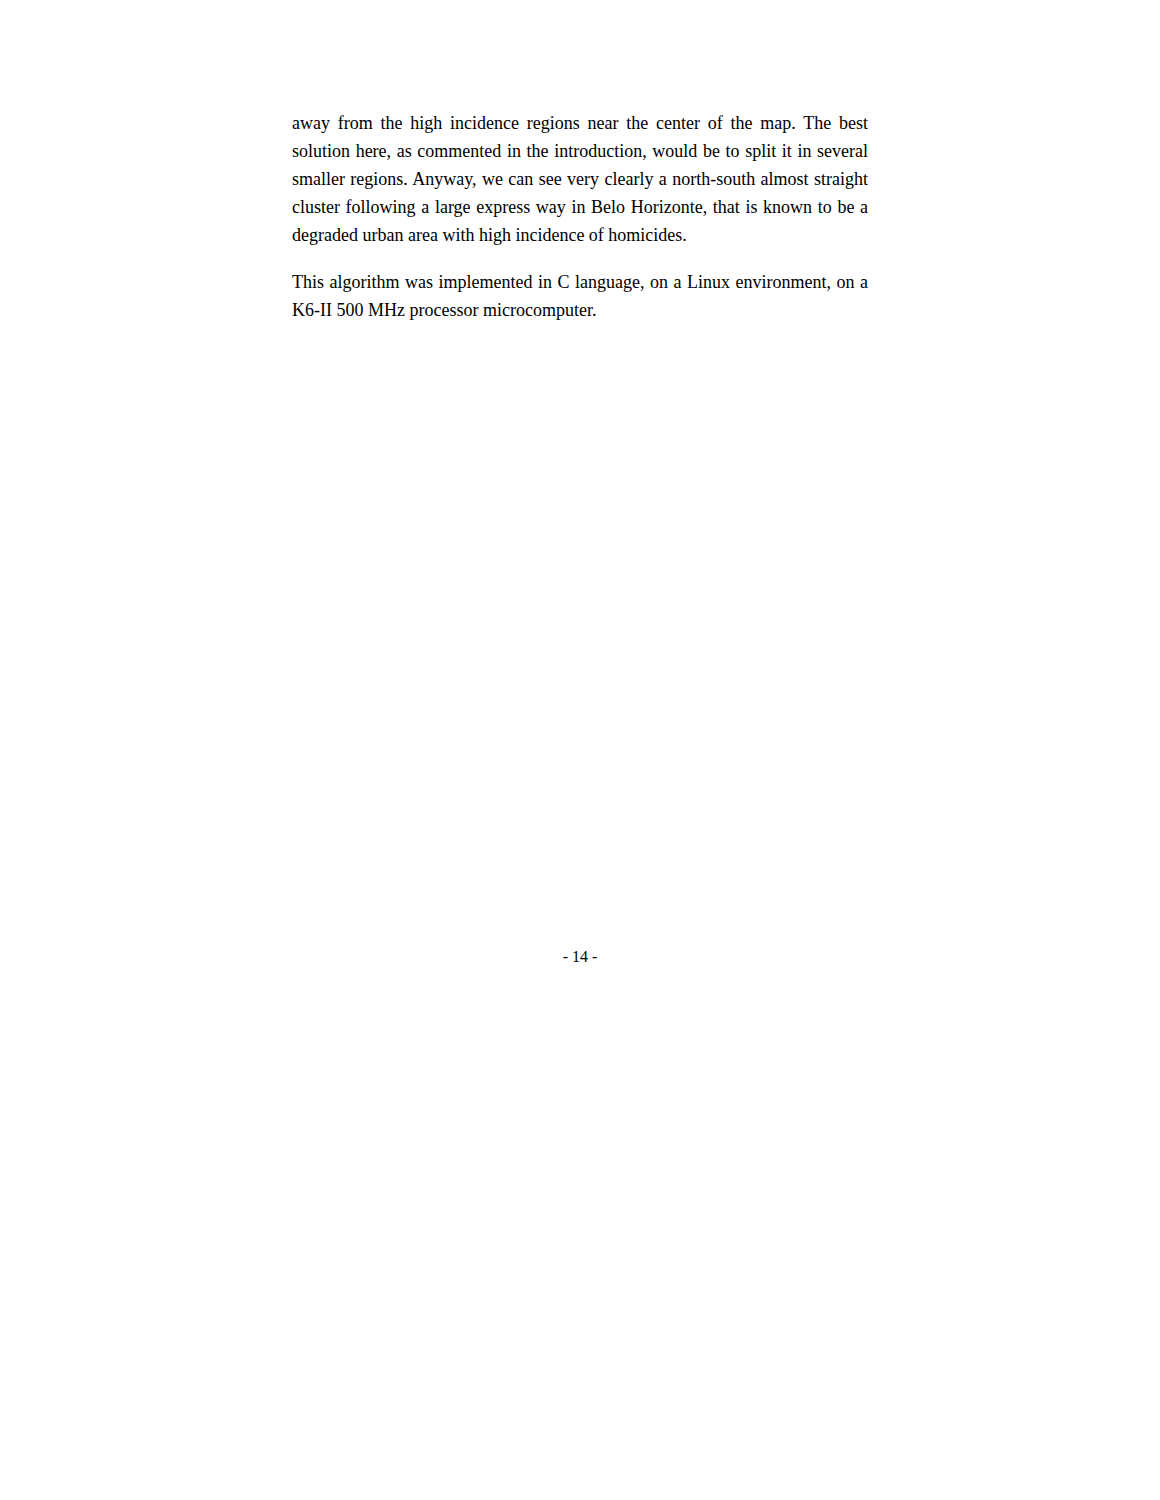away from the high incidence regions near the center of the map. The best solution here, as commented in the introduction, would be to split it in several smaller regions. Anyway, we can see very clearly a north-south almost straight cluster following a large express way in Belo Horizonte, that is known to be a degraded urban area with high incidence of homicides.
This algorithm was implemented in C language, on a Linux environment, on a K6-II 500 MHz processor microcomputer.
- 14 -